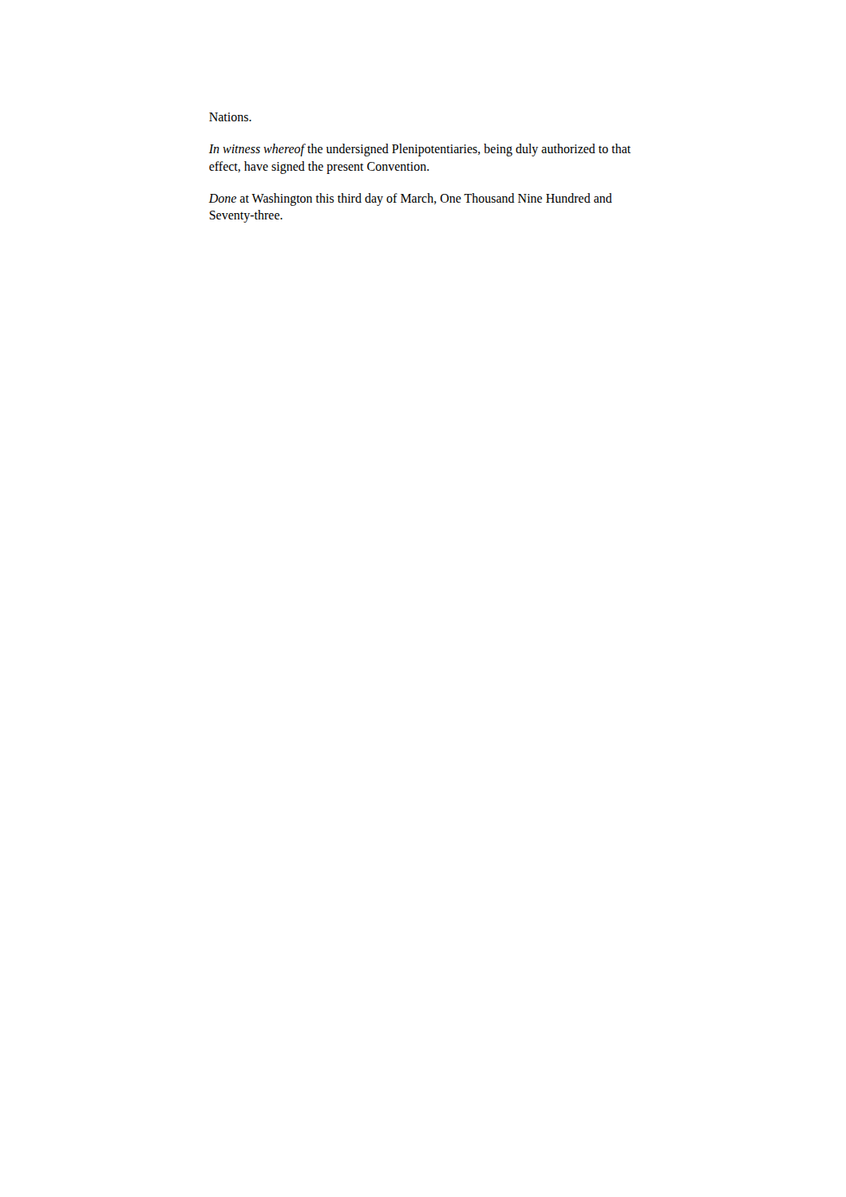Nations.
In witness whereof the undersigned Plenipotentiaries, being duly authorized to that effect, have signed the present Convention.
Done at Washington this third day of March, One Thousand Nine Hundred and Seventy-three.